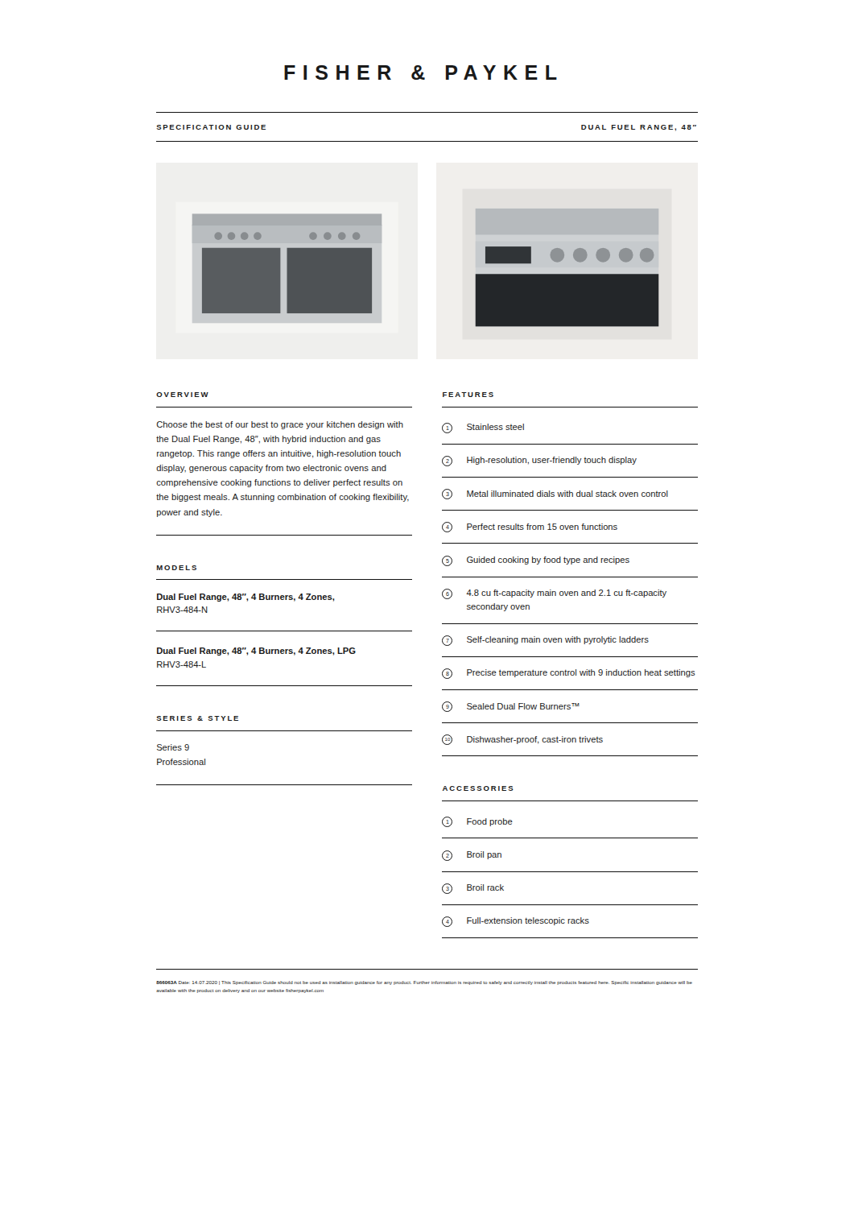FISHER & PAYKEL
SPECIFICATION GUIDE DUAL FUEL RANGE, 48″
OVERVIEW
Choose the best of our best to grace your kitchen design with the Dual Fuel Range, 48″, with hybrid induction and gas rangetop. This range offers an intuitive, high-resolution touch display, generous capacity from two electronic ovens and comprehensive cooking functions to deliver perfect results on the biggest meals. A stunning combination of cooking flexibility, power and style.
MODELS
Dual Fuel Range, 48″, 4 Burners, 4 Zones,
RHV3-484-N
Dual Fuel Range, 48″, 4 Burners, 4 Zones, LPG
RHV3-484-L
SERIES & STYLE
Series 9
Professional
FEATURES
1 Stainless steel
2 High-resolution, user-friendly touch display
3 Metal illuminated dials with dual stack oven control
4 Perfect results from 15 oven functions
5 Guided cooking by food type and recipes
64.8 cu ft-capacity main oven and 2.1 cu ft-capacity secondary oven
7 Self-cleaning main oven with pyrolytic ladders
8 Precise temperature control with 9 induction heat settings
9 Sealed Dual Flow Burners™
10 Dishwasher-proof, cast-iron trivets
ACCESSORIES
1 Food probe
2 Broil pan
3 Broil rack
4 Full-extension telescopic racks
866063A Date: 14.07.2020 | This Specification Guide should not be used as installation guidance for any product. Further information is required to safely and correctly install the products featured here. Specific installation guidance will be available with the product on delivery and on our website fisherpaykel.com